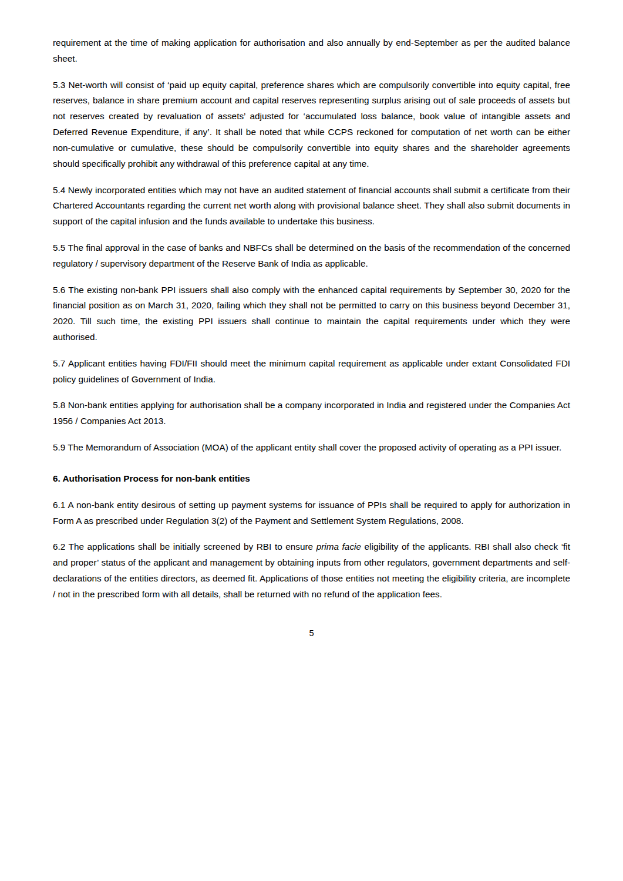requirement at the time of making application for authorisation and also annually by end-September as per the audited balance sheet.
5.3 Net-worth will consist of ‘paid up equity capital, preference shares which are compulsorily convertible into equity capital, free reserves, balance in share premium account and capital reserves representing surplus arising out of sale proceeds of assets but not reserves created by revaluation of assets’ adjusted for ‘accumulated loss balance, book value of intangible assets and Deferred Revenue Expenditure, if any’. It shall be noted that while CCPS reckoned for computation of net worth can be either non-cumulative or cumulative, these should be compulsorily convertible into equity shares and the shareholder agreements should specifically prohibit any withdrawal of this preference capital at any time.
5.4 Newly incorporated entities which may not have an audited statement of financial accounts shall submit a certificate from their Chartered Accountants regarding the current net worth along with provisional balance sheet. They shall also submit documents in support of the capital infusion and the funds available to undertake this business.
5.5 The final approval in the case of banks and NBFCs shall be determined on the basis of the recommendation of the concerned regulatory / supervisory department of the Reserve Bank of India as applicable.
5.6 The existing non-bank PPI issuers shall also comply with the enhanced capital requirements by September 30, 2020 for the financial position as on March 31, 2020, failing which they shall not be permitted to carry on this business beyond December 31, 2020. Till such time, the existing PPI issuers shall continue to maintain the capital requirements under which they were authorised.
5.7 Applicant entities having FDI/FII should meet the minimum capital requirement as applicable under extant Consolidated FDI policy guidelines of Government of India.
5.8 Non-bank entities applying for authorisation shall be a company incorporated in India and registered under the Companies Act 1956 / Companies Act 2013.
5.9 The Memorandum of Association (MOA) of the applicant entity shall cover the proposed activity of operating as a PPI issuer.
6. Authorisation Process for non-bank entities
6.1 A non-bank entity desirous of setting up payment systems for issuance of PPIs shall be required to apply for authorization in Form A as prescribed under Regulation 3(2) of the Payment and Settlement System Regulations, 2008.
6.2 The applications shall be initially screened by RBI to ensure prima facie eligibility of the applicants. RBI shall also check ‘fit and proper’ status of the applicant and management by obtaining inputs from other regulators, government departments and self-declarations of the entities directors, as deemed fit. Applications of those entities not meeting the eligibility criteria, are incomplete / not in the prescribed form with all details, shall be returned with no refund of the application fees.
5